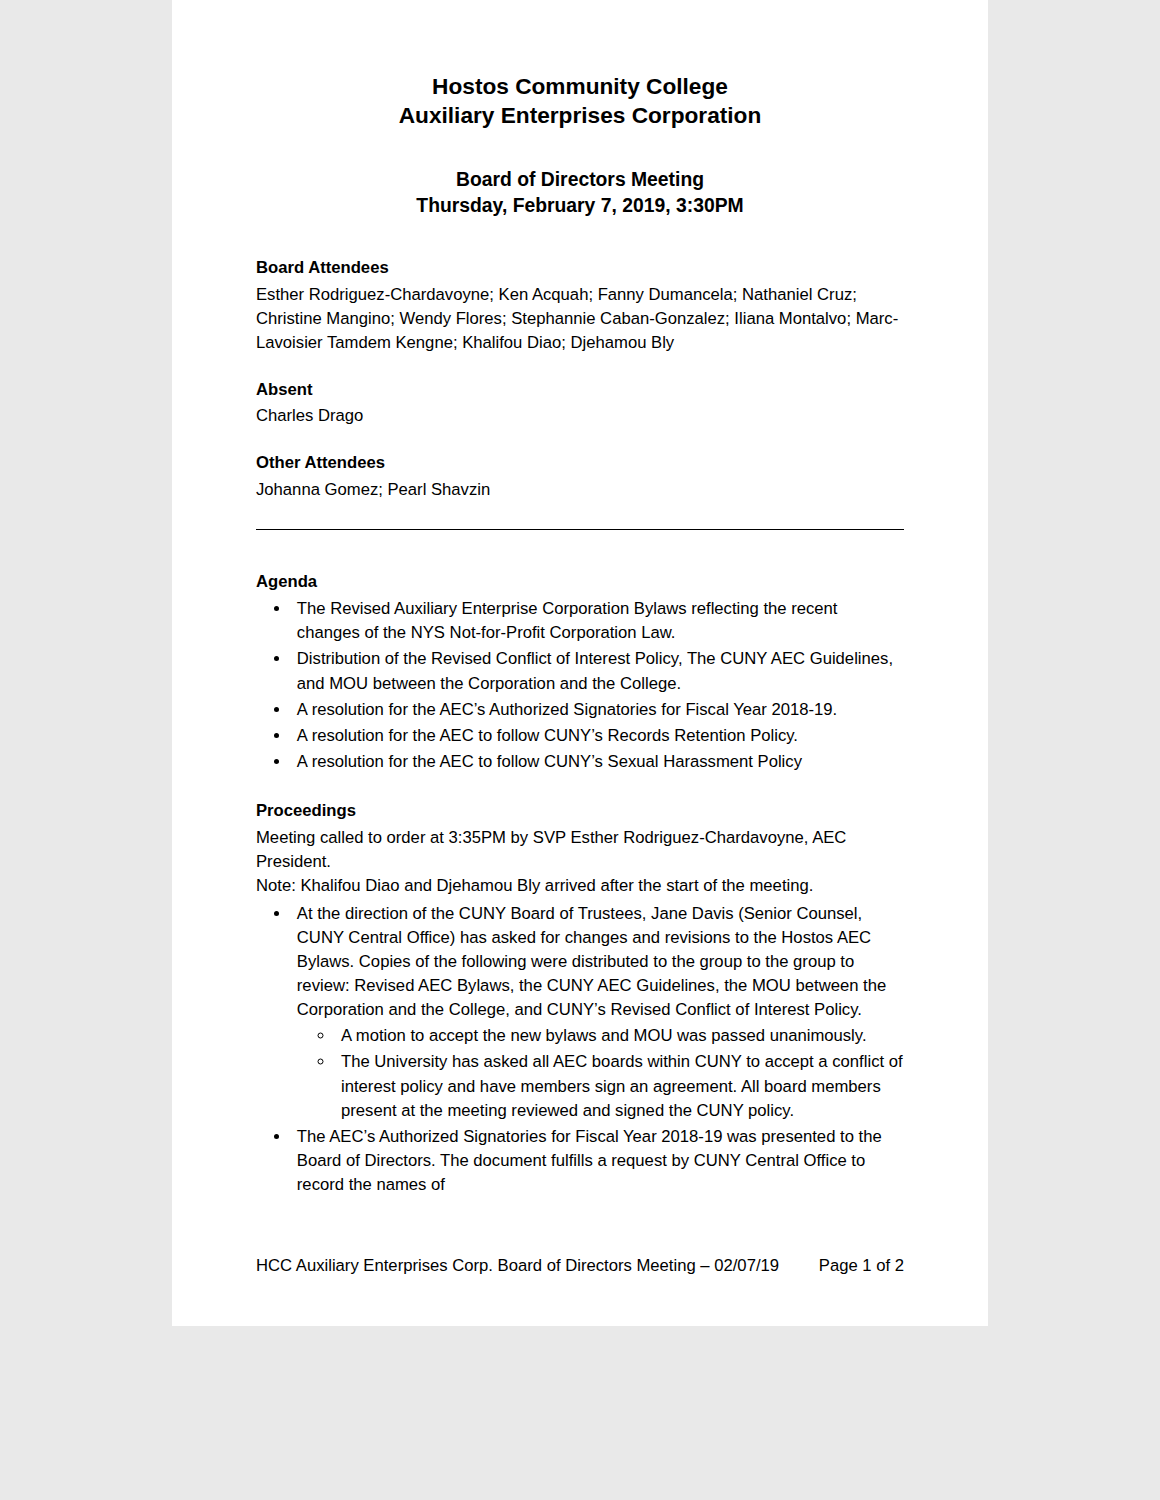Hostos Community College
Auxiliary Enterprises Corporation
Board of Directors Meeting
Thursday, February 7, 2019, 3:30PM
Board Attendees
Esther Rodriguez-Chardavoyne; Ken Acquah; Fanny Dumancela; Nathaniel Cruz; Christine Mangino; Wendy Flores; Stephannie Caban-Gonzalez; Iliana Montalvo; Marc-Lavoisier Tamdem Kengne; Khalifou Diao; Djehamou Bly
Absent
Charles Drago
Other Attendees
Johanna Gomez; Pearl Shavzin
Agenda
The Revised Auxiliary Enterprise Corporation Bylaws reflecting the recent changes of the NYS Not-for-Profit Corporation Law.
Distribution of the Revised Conflict of Interest Policy, The CUNY AEC Guidelines, and MOU between the Corporation and the College.
A resolution for the AEC’s Authorized Signatories for Fiscal Year 2018-19.
A resolution for the AEC to follow CUNY’s Records Retention Policy.
A resolution for the AEC to follow CUNY’s Sexual Harassment Policy
Proceedings
Meeting called to order at 3:35PM by SVP Esther Rodriguez-Chardavoyne, AEC President.
Note: Khalifou Diao and Djehamou Bly arrived after the start of the meeting.
At the direction of the CUNY Board of Trustees, Jane Davis (Senior Counsel, CUNY Central Office) has asked for changes and revisions to the Hostos AEC Bylaws. Copies of the following were distributed to the group to the group to review: Revised AEC Bylaws, the CUNY AEC Guidelines, the MOU between the Corporation and the College, and CUNY’s Revised Conflict of Interest Policy.
A motion to accept the new bylaws and MOU was passed unanimously.
The University has asked all AEC boards within CUNY to accept a conflict of interest policy and have members sign an agreement. All board members present at the meeting reviewed and signed the CUNY policy.
The AEC’s Authorized Signatories for Fiscal Year 2018-19 was presented to the Board of Directors. The document fulfills a request by CUNY Central Office to record the names of
HCC Auxiliary Enterprises Corp. Board of Directors Meeting – 02/07/19 Page 1 of 2